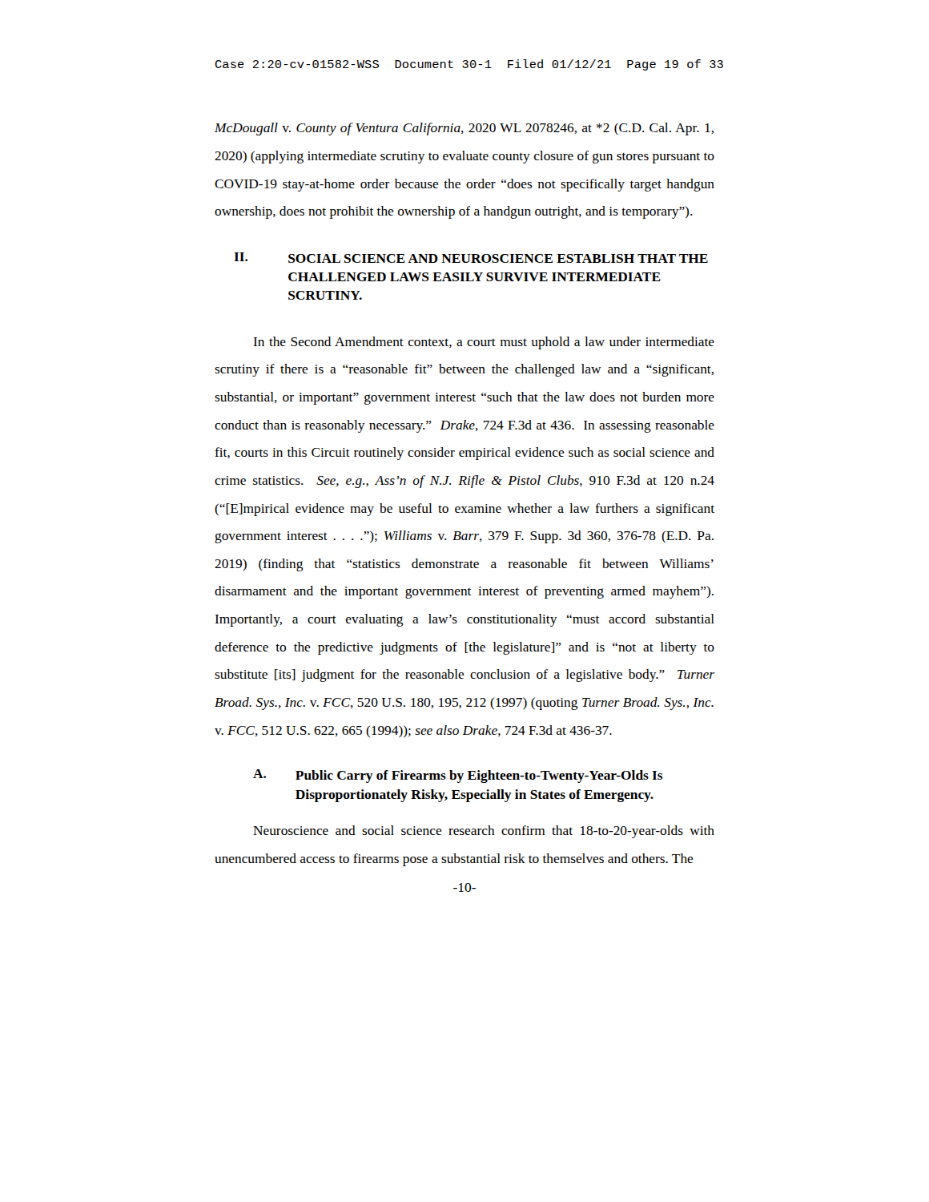Case 2:20-cv-01582-WSS Document 30-1 Filed 01/12/21 Page 19 of 33
McDougall v. County of Ventura California, 2020 WL 2078246, at *2 (C.D. Cal. Apr. 1, 2020) (applying intermediate scrutiny to evaluate county closure of gun stores pursuant to COVID-19 stay-at-home order because the order “does not specifically target handgun ownership, does not prohibit the ownership of a handgun outright, and is temporary”).
II.
SOCIAL SCIENCE AND NEUROSCIENCE ESTABLISH THAT THE CHALLENGED LAWS EASILY SURVIVE INTERMEDIATE SCRUTINY.
In the Second Amendment context, a court must uphold a law under intermediate scrutiny if there is a “reasonable fit” between the challenged law and a “significant, substantial, or important” government interest “such that the law does not burden more conduct than is reasonably necessary.” Drake, 724 F.3d at 436. In assessing reasonable fit, courts in this Circuit routinely consider empirical evidence such as social science and crime statistics. See, e.g., Ass’n of N.J. Rifle & Pistol Clubs, 910 F.3d at 120 n.24 (“[E]mpirical evidence may be useful to examine whether a law furthers a significant government interest . . . .”); Williams v. Barr, 379 F. Supp. 3d 360, 376-78 (E.D. Pa. 2019) (finding that “statistics demonstrate a reasonable fit between Williams’ disarmament and the important government interest of preventing armed mayhem”). Importantly, a court evaluating a law’s constitutionality “must accord substantial deference to the predictive judgments of [the legislature]” and is “not at liberty to substitute [its] judgment for the reasonable conclusion of a legislative body.” Turner Broad. Sys., Inc. v. FCC, 520 U.S. 180, 195, 212 (1997) (quoting Turner Broad. Sys., Inc. v. FCC, 512 U.S. 622, 665 (1994)); see also Drake, 724 F.3d at 436-37.
A.
Public Carry of Firearms by Eighteen-to-Twenty-Year-Olds Is Disproportionately Risky, Especially in States of Emergency.
Neuroscience and social science research confirm that 18-to-20-year-olds with unencumbered access to firearms pose a substantial risk to themselves and others. The
-10-